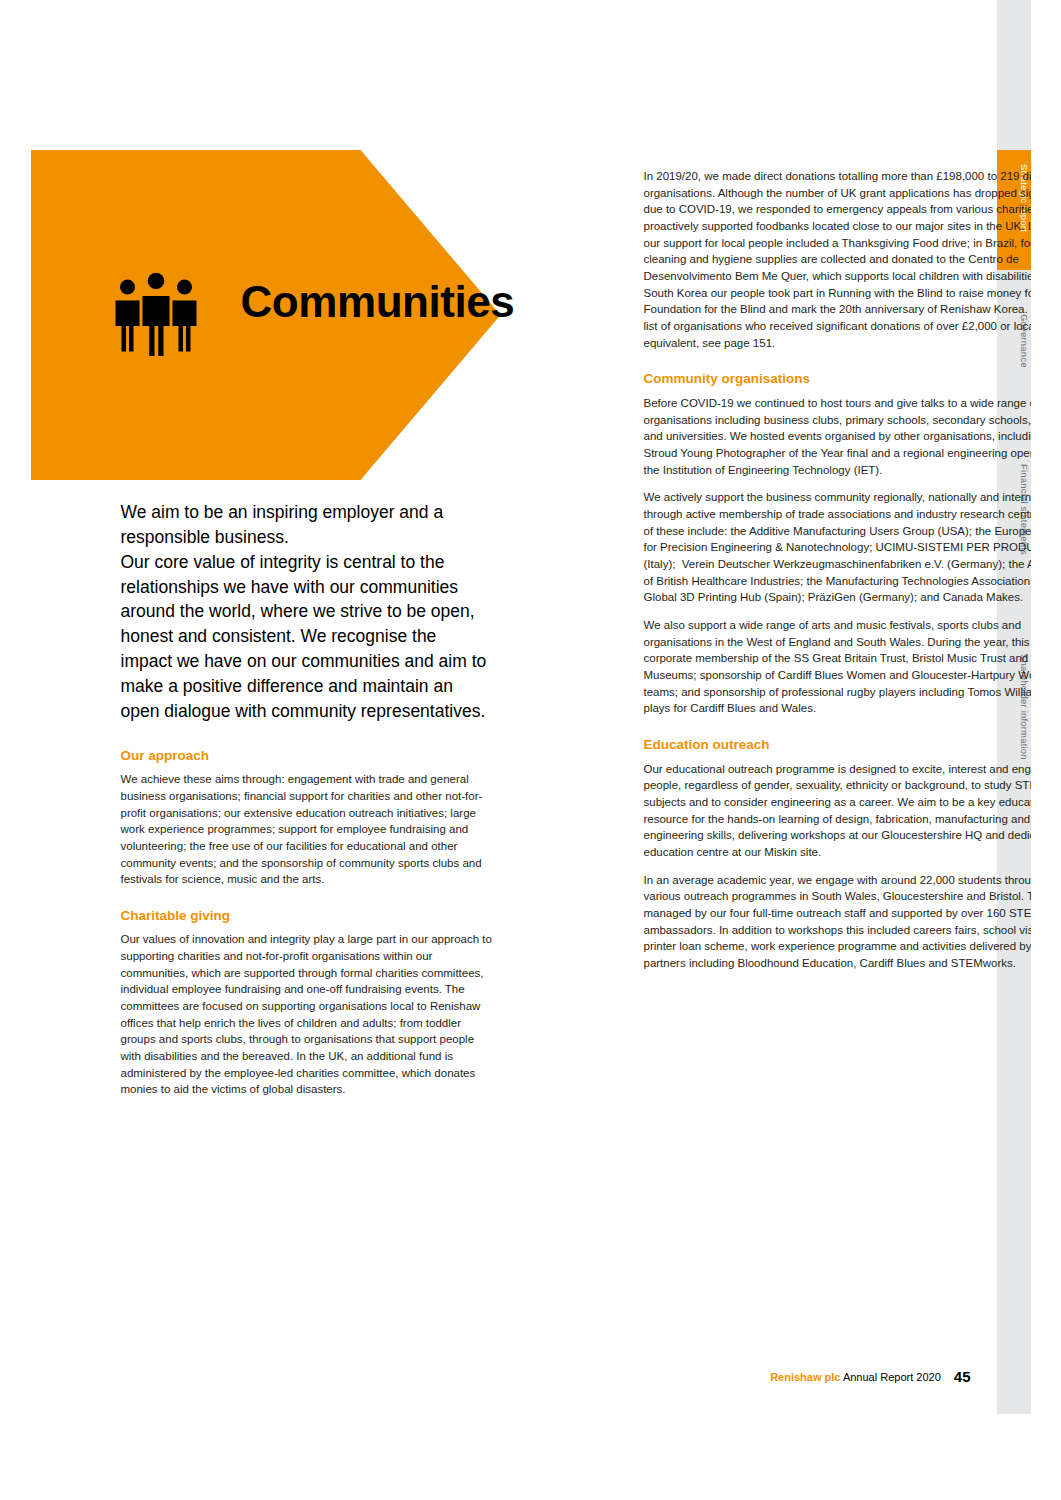Strategic report
Governance
Financial statements
Shareholder information
Communities
In 2019/20, we made direct donations totalling more than £198,000 to 219 different organisations. Although the number of UK grant applications has dropped significantly due to COVID-19, we responded to emergency appeals from various charities and proactively supported foodbanks located close to our major sites in the UK. In the USA our support for local people included a Thanksgiving Food drive; in Brazil, food, cleaning and hygiene supplies are collected and donated to the Centro de Desenvolvimento Bem Me Quer, which supports local children with disabilities; and in South Korea our people took part in Running with the Blind to raise money for the Foundation for the Blind and mark the 20th anniversary of Renishaw Korea. For a full list of organisations who received significant donations of over £2,000 or local currency equivalent, see page 151.
Community organisations
Before COVID-19 we continued to host tours and give talks to a wide range of organisations including business clubs, primary schools, secondary schools, colleges and universities. We hosted events organised by other organisations, including the Stroud Young Photographer of the Year final and a regional engineering open house for the Institution of Engineering Technology (IET).
We actively support the business community regionally, nationally and internationally, through active membership of trade associations and industry research centres. Some of these include: the Additive Manufacturing Users Group (USA); the European Society for Precision Engineering & Nanotechnology; UCIMU-SISTEMI PER PRODURRE (Italy); Verein Deutscher Werkzeugmaschinenfabriken e.V. (Germany); the Association of British Healthcare Industries; the Manufacturing Technologies Association (UK); Global 3D Printing Hub (Spain); PräziGen (Germany); and Canada Makes.
We also support a wide range of arts and music festivals, sports clubs and organisations in the West of England and South Wales. During the year, this included: corporate membership of the SS Great Britain Trust, Bristol Music Trust and Bristol Museums; sponsorship of Cardiff Blues Women and Gloucester-Hartpury Women rugby teams; and sponsorship of professional rugby players including Tomos Williams who plays for Cardiff Blues and Wales.
Education outreach
Our educational outreach programme is designed to excite, interest and engage young people, regardless of gender, sexuality, ethnicity or background, to study STEM subjects and to consider engineering as a career. We aim to be a key educational resource for the hands-on learning of design, fabrication, manufacturing and engineering skills, delivering workshops at our Gloucestershire HQ and dedicated education centre at our Miskin site.
In an average academic year, we engage with around 22,000 students through our various outreach programmes in South Wales, Gloucestershire and Bristol. These are managed by our four full-time outreach staff and supported by over 160 STEM ambassadors. In addition to workshops this included careers fairs, school visits, our 3D printer loan scheme, work experience programme and activities delivered by trusted partners including Bloodhound Education, Cardiff Blues and STEMworks.
We aim to be an inspiring employer and a responsible business.
Our core value of integrity is central to the relationships we have with our communities around the world, where we strive to be open, honest and consistent. We recognise the impact we have on our communities and aim to make a positive difference and maintain an open dialogue with community representatives.
Our approach
We achieve these aims through: engagement with trade and general business organisations; financial support for charities and other not-for-profit organisations; our extensive education outreach initiatives; large work experience programmes; support for employee fundraising and volunteering; the free use of our facilities for educational and other community events; and the sponsorship of community sports clubs and festivals for science, music and the arts.
Charitable giving
Our values of innovation and integrity play a large part in our approach to supporting charities and not-for-profit organisations within our communities, which are supported through formal charities committees, individual employee fundraising and one-off fundraising events. The committees are focused on supporting organisations local to Renishaw offices that help enrich the lives of children and adults; from toddler groups and sports clubs, through to organisations that support people with disabilities and the bereaved. In the UK, an additional fund is administered by the employee-led charities committee, which donates monies to aid the victims of global disasters.
Renishaw plc Annual Report 2020 45